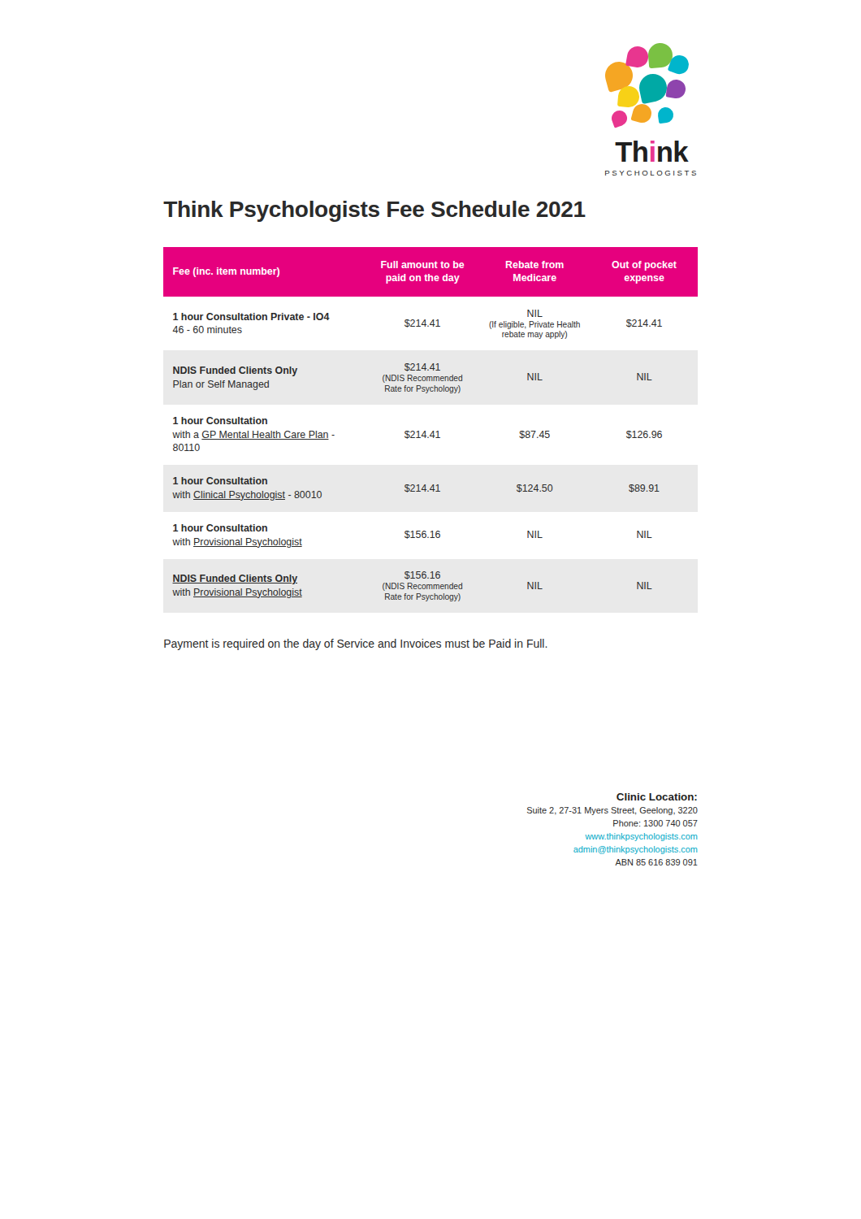Think
Psychologists
Think Psychologists Fee Schedule 2021
| Fee (inc. item number) | Full amount to be paid on the day | Rebate from Medicare | Out of pocket expense |
| --- | --- | --- | --- |
| 1 hour Consultation Private - IO4 46 - 60 minutes | $214.41 | NIL (If eligible, Private Health rebate may apply) | $214.41 |
| NDIS Funded Clients Only Plan or Self Managed | $214.41 (NDIS Recommended Rate for Psychology) | NIL | NIL |
| 1 hour Consultation with a GP Mental Health Care Plan - 80110 | $214.41 | $87.45 | $126.96 |
| 1 hour Consultation with Clinical Psychologist - 80010 | $214.41 | $124.50 | $89.91 |
| 1 hour Consultation with Provisional Psychologist | $156.16 | NIL | NIL |
| NDIS Funded Clients Only with Provisional Psychologist | $156.16 (NDIS Recommended Rate for Psychology) | NIL | NIL |
Payment is required on the day of Service and Invoices must be Paid in Full.
Clinic Location:
Suite 2, 27-31 Myers Street, Geelong, 3220
Phone: 1300 740 057
www.thinkpsychologists.com
admin@thinkpsychologists.com
ABN 85 616 839 091